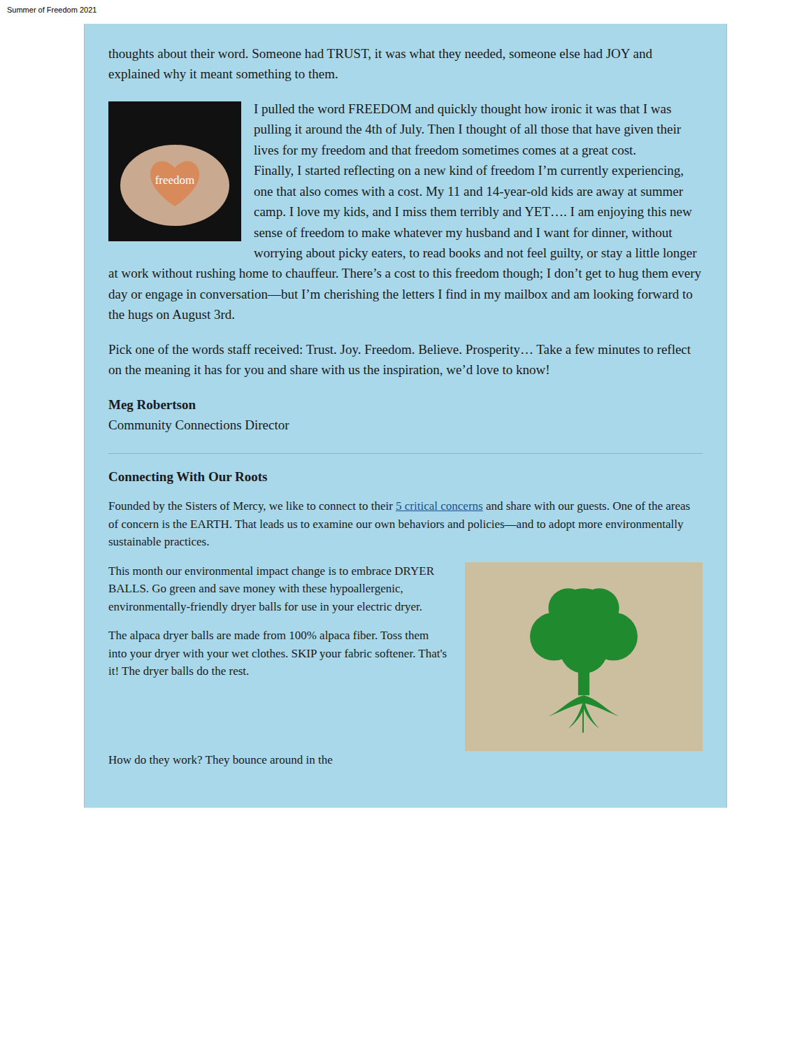Summer of Freedom 2021
thoughts about their word. Someone had TRUST, it was what they needed, someone else had JOY and explained why it meant something to them.
I pulled the word FREEDOM and quickly thought how ironic it was that I was pulling it around the 4th of July. Then I thought of all those that have given their lives for my freedom and that freedom sometimes comes at a great cost.
Finally, I started reflecting on a new kind of freedom I’m currently experiencing, one that also comes with a cost. My 11 and 14-year-old kids are away at summer camp. I love my kids, and I miss them terribly and YET…. I am enjoying this new sense of freedom to make whatever my husband and I want for dinner, without worrying about picky eaters, to read books and not feel guilty, or stay a little longer at work without rushing home to chauffeur. There’s a cost to this freedom though; I don’t get to hug them every day or engage in conversation—but I’m cherishing the letters I find in my mailbox and am looking forward to the hugs on August 3rd.
Pick one of the words staff received: Trust. Joy. Freedom. Believe. Prosperity… Take a few minutes to reflect on the meaning it has for you and share with us the inspiration, we’d love to know!
Meg Robertson
Community Connections Director
Connecting With Our Roots
Founded by the Sisters of Mercy, we like to connect to their 5 critical concerns and share with our guests. One of the areas of concern is the EARTH. That leads us to examine our own behaviors and policies—and to adopt more environmentally sustainable practices.
This month our environmental impact change is to embrace DRYER BALLS. Go green and save money with these hypoallergenic, environmentally-friendly dryer balls for use in your electric dryer.
The alpaca dryer balls are made from 100% alpaca fiber. Toss them into your dryer with your wet clothes. SKIP your fabric softener. That's it! The dryer balls do the rest.
How do they work? They bounce around in the